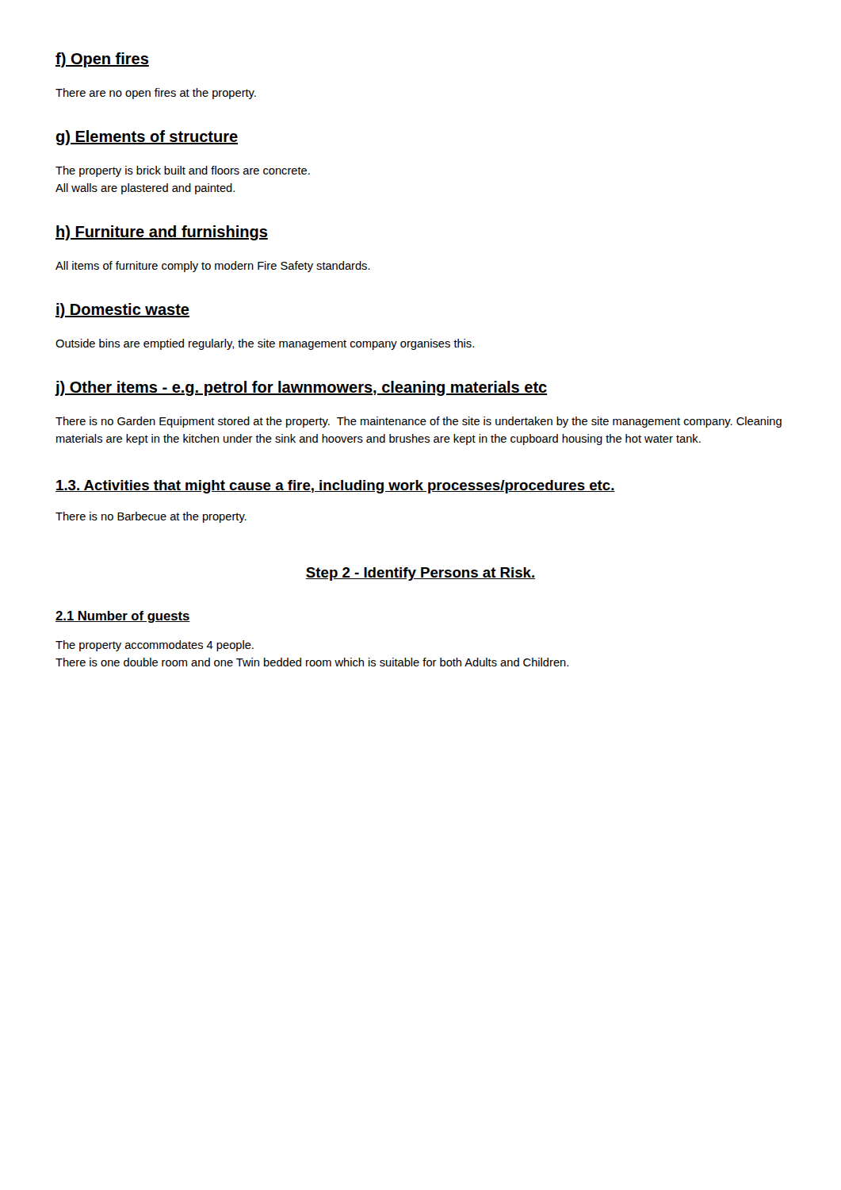f) Open fires
There are no open fires at the property.
g) Elements of structure
The property is brick built and floors are concrete.
All walls are plastered and painted.
h) Furniture and furnishings
All items of furniture comply to modern Fire Safety standards.
i) Domestic waste
Outside bins are emptied regularly, the site management company organises this.
j) Other items - e.g. petrol for lawnmowers, cleaning materials etc
There is no Garden Equipment stored at the property. The maintenance of the site is undertaken by the site management company. Cleaning materials are kept in the kitchen under the sink and hoovers and brushes are kept in the cupboard housing the hot water tank.
1.3. Activities that might cause a fire, including work processes/procedures etc.
There is no Barbecue at the property.
Step 2 - Identify Persons at Risk.
2.1 Number of guests
The property accommodates 4 people.
There is one double room and one Twin bedded room which is suitable for both Adults and Children.